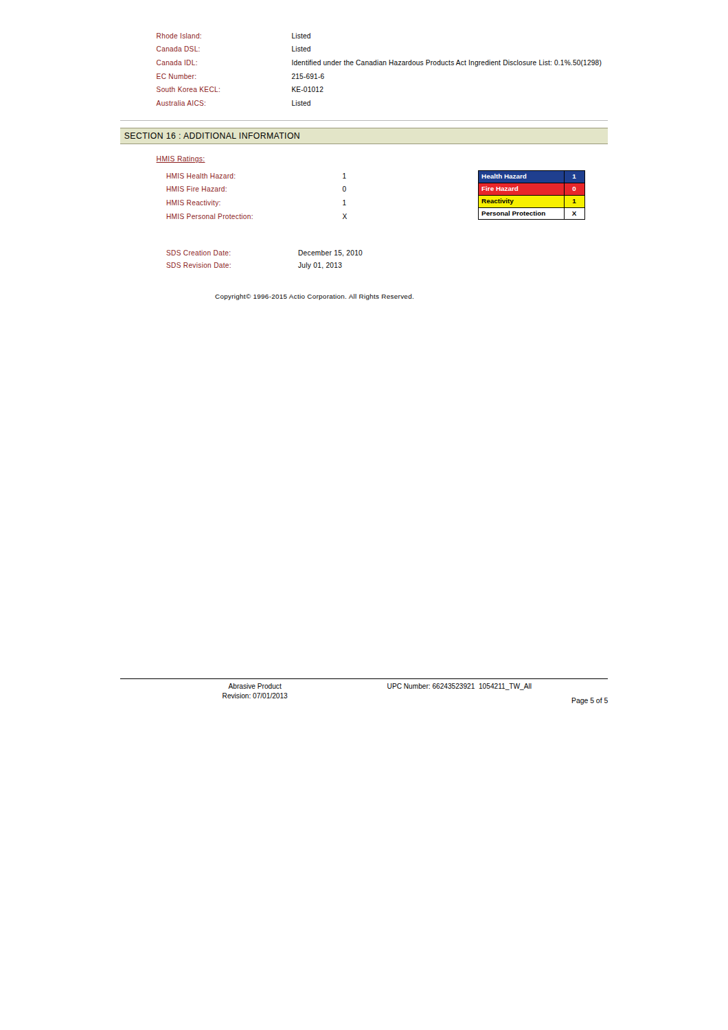| Rhode Island: | Listed |
| Canada DSL: | Listed |
| Canada IDL: | Identified under the Canadian Hazardous Products Act Ingredient Disclosure List: 0.1%.50(1298) |
| EC Number: | 215-691-6 |
| South Korea KECL: | KE-01012 |
| Australia AICS: | Listed |
SECTION 16 : ADDITIONAL INFORMATION
HMIS Ratings:
| Health Hazard | 1 |
| Fire Hazard | 0 |
| Reactivity | 1 |
| Personal Protection | X |
| HMIS Health Hazard: | 1 |
| HMIS Fire Hazard: | 0 |
| HMIS Reactivity: | 1 |
| HMIS Personal Protection: | X |
| SDS Creation Date: | December 15, 2010 |
| SDS Revision Date: | July 01, 2013 |
Copyright© 1996-2015 Actio Corporation. All Rights Reserved.
Abrasive Product
Revision: 07/01/2013
UPC Number: 66243523921 1054211_TW_All
Page 5 of 5